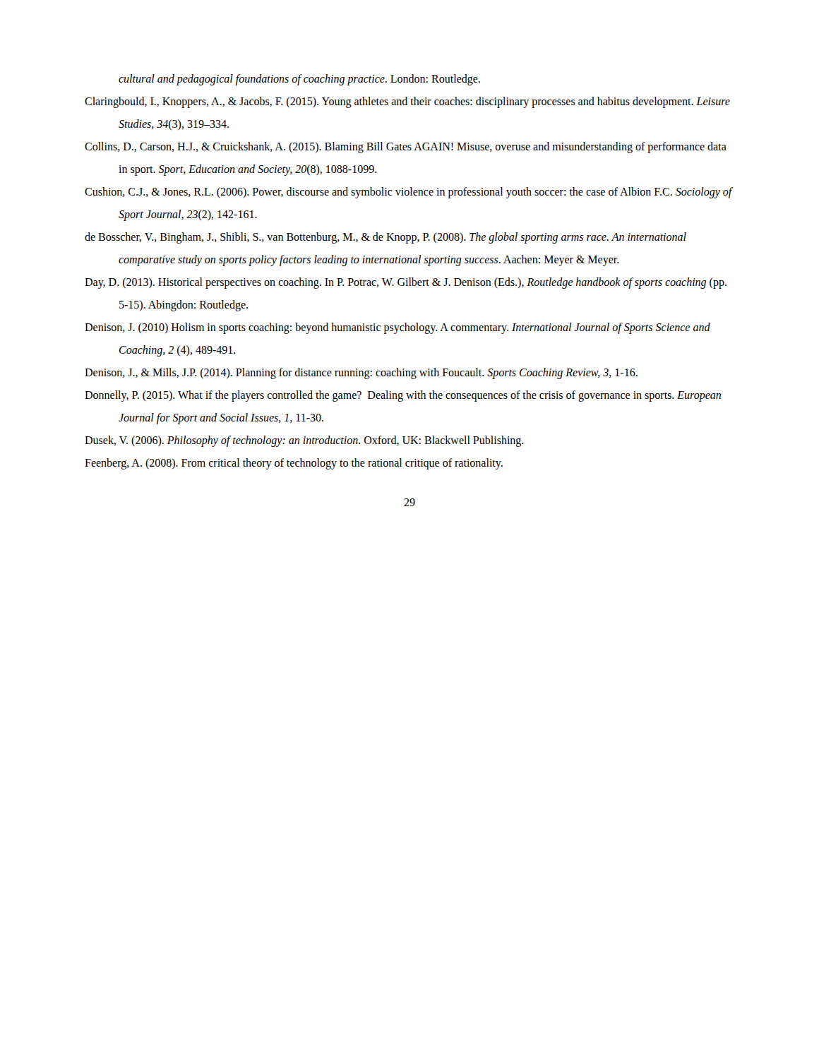cultural and pedagogical foundations of coaching practice. London: Routledge.
Claringbould, I., Knoppers, A., & Jacobs, F. (2015). Young athletes and their coaches: disciplinary processes and habitus development. Leisure Studies, 34(3), 319–334.
Collins, D., Carson, H.J., & Cruickshank, A. (2015). Blaming Bill Gates AGAIN! Misuse, overuse and misunderstanding of performance data in sport. Sport, Education and Society, 20(8), 1088-1099.
Cushion, C.J., & Jones, R.L. (2006). Power, discourse and symbolic violence in professional youth soccer: the case of Albion F.C. Sociology of Sport Journal, 23(2), 142-161.
de Bosscher, V., Bingham, J., Shibli, S., van Bottenburg, M., & de Knopp, P. (2008). The global sporting arms race. An international comparative study on sports policy factors leading to international sporting success. Aachen: Meyer & Meyer.
Day, D. (2013). Historical perspectives on coaching. In P. Potrac, W. Gilbert & J. Denison (Eds.), Routledge handbook of sports coaching (pp. 5-15). Abingdon: Routledge.
Denison, J. (2010) Holism in sports coaching: beyond humanistic psychology. A commentary. International Journal of Sports Science and Coaching, 2 (4), 489-491.
Denison, J., & Mills, J.P. (2014). Planning for distance running: coaching with Foucault. Sports Coaching Review, 3, 1-16.
Donnelly, P. (2015). What if the players controlled the game? Dealing with the consequences of the crisis of governance in sports. European Journal for Sport and Social Issues, 1, 11-30.
Dusek, V. (2006). Philosophy of technology: an introduction. Oxford, UK: Blackwell Publishing.
Feenberg, A. (2008). From critical theory of technology to the rational critique of rationality.
29